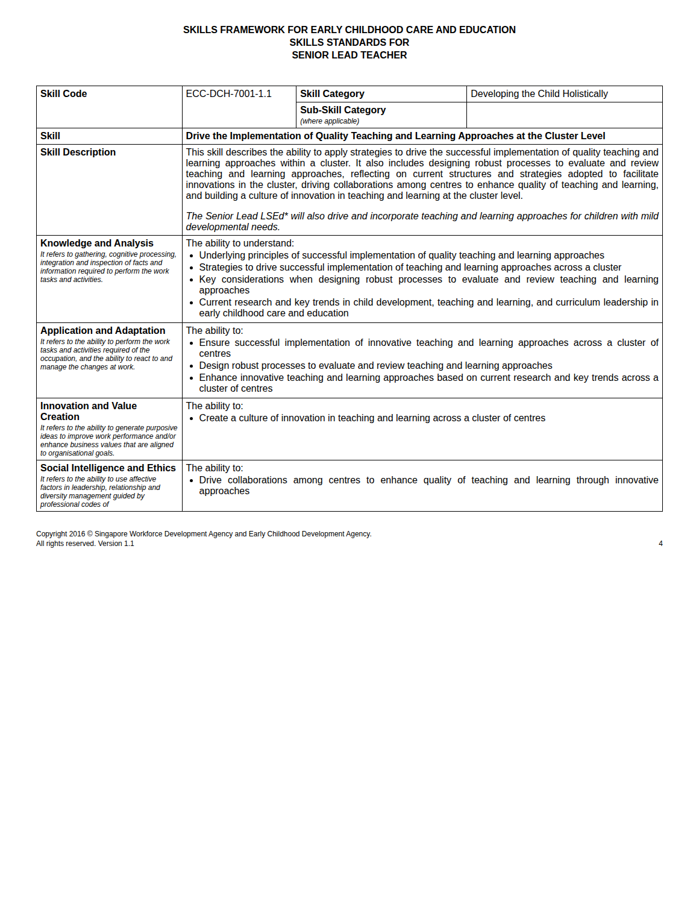SKILLS FRAMEWORK FOR EARLY CHILDHOOD CARE AND EDUCATION
SKILLS STANDARDS FOR
SENIOR LEAD TEACHER
| Skill Code | ECC-DCH-7001-1.1 | Skill Category | Developing the Child Holistically |
| Sub-Skill Category (where applicable) | |
| Skill | Drive the Implementation of Quality Teaching and Learning Approaches at the Cluster Level |
| Skill Description | This skill describes the ability to apply strategies to drive the successful implementation of quality teaching and learning approaches within a cluster. It also includes designing robust processes to evaluate and review teaching and learning approaches, reflecting on current structures and strategies adopted to facilitate innovations in the cluster, driving collaborations among centres to enhance quality of teaching and learning, and building a culture of innovation in teaching and learning at the cluster level. The Senior Lead LSEd* will also drive and incorporate teaching and learning approaches for children with mild developmental needs. |
| Knowledge and Analysis It refers to gathering, cognitive processing, integration and inspection of facts and information required to perform the work tasks and activities. | The ability to understand: Underlying principles of successful implementation of quality teaching and learning approaches Strategies to drive successful implementation of teaching and learning approaches across a cluster Key considerations when designing robust processes to evaluate and review teaching and learning approaches Current research and key trends in child development, teaching and learning, and curriculum leadership in early childhood care and education |
| Application and Adaptation It refers to the ability to perform the work tasks and activities required of the occupation, and the ability to react to and manage the changes at work. | The ability to: Ensure successful implementation of innovative teaching and learning approaches across a cluster of centres Design robust processes to evaluate and review teaching and learning approaches Enhance innovative teaching and learning approaches based on current research and key trends across a cluster of centres |
| Innovation and Value Creation It refers to the ability to generate purposive ideas to improve work performance and/or enhance business values that are aligned to organisational goals. | The ability to: Create a culture of innovation in teaching and learning across a cluster of centres |
| Social Intelligence and Ethics It refers to the ability to use affective factors in leadership, relationship and diversity management guided by professional codes of | The ability to: Drive collaborations among centres to enhance quality of teaching and learning through innovative approaches |
Copyright 2016 © Singapore Workforce Development Agency and Early Childhood Development Agency.
All rights reserved. Version 1.1 4